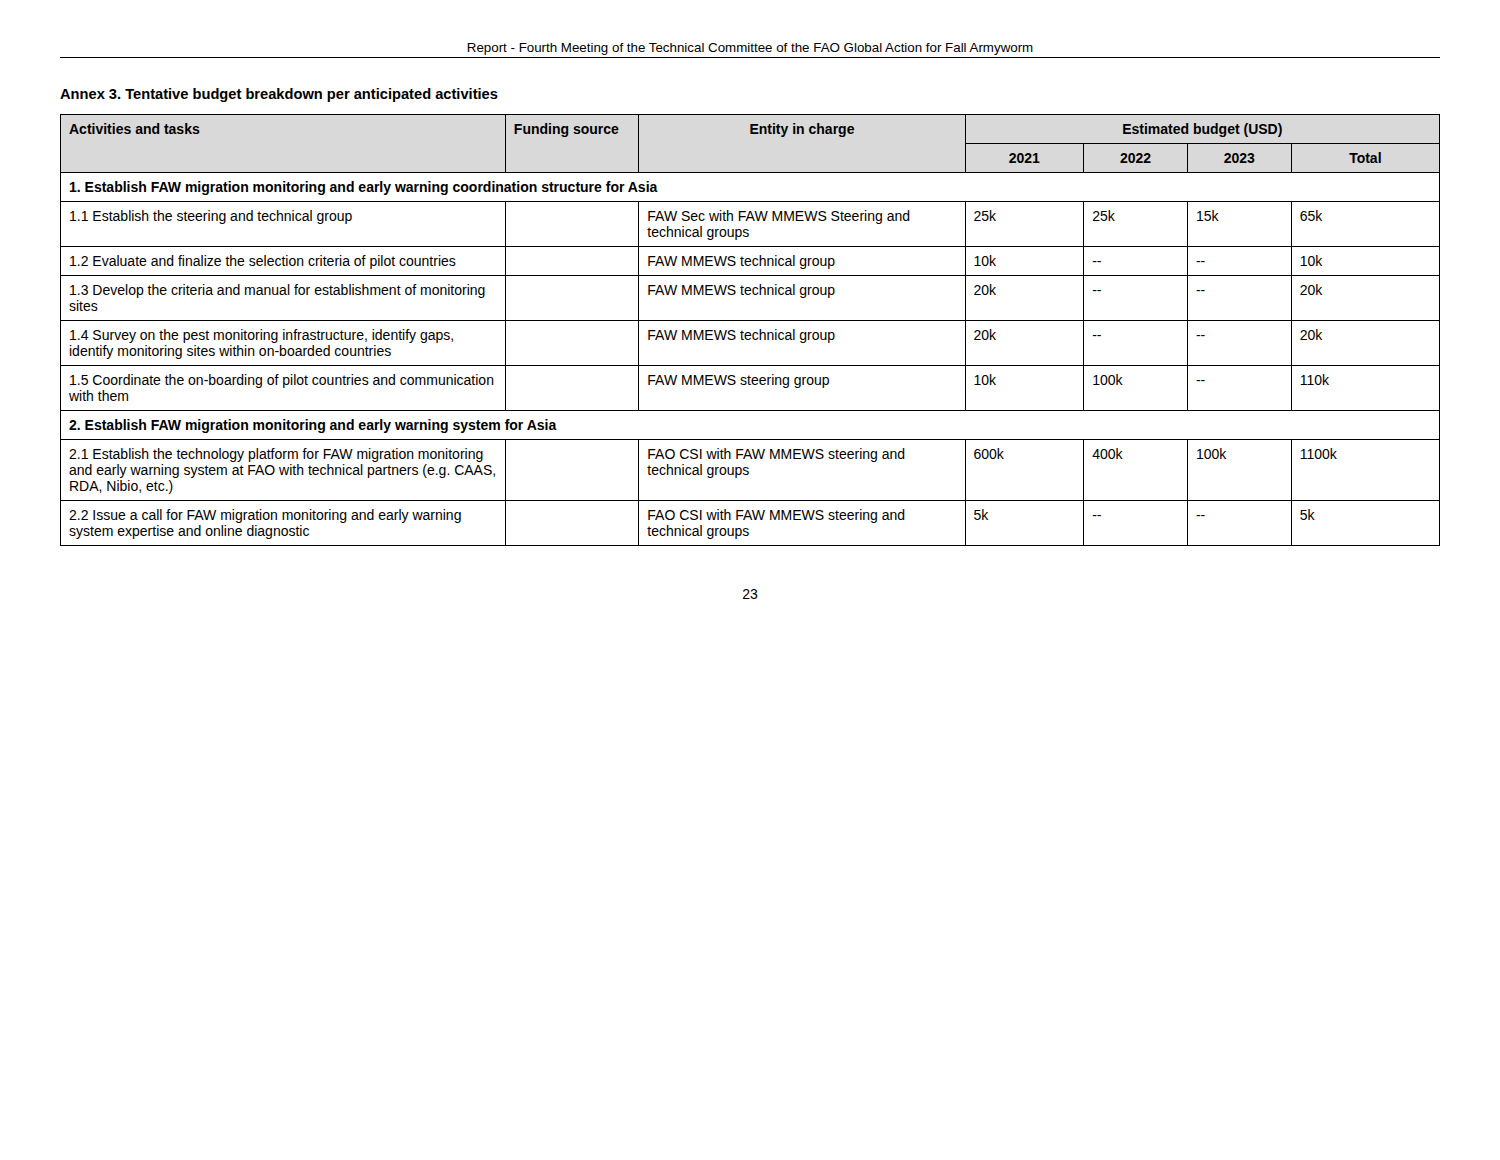Report - Fourth Meeting of the Technical Committee of the FAO Global Action for Fall Armyworm
Annex 3. Tentative budget breakdown per anticipated activities
| Activities and tasks | Funding source | Entity in charge | Estimated budget (USD) |
| --- | --- | --- | --- |
| 2021 | 2022 | 2023 | Total |
| 1. Establish FAW migration monitoring and early warning coordination structure for Asia |
| 1.1 Establish the steering and technical group | | FAW Sec with FAW MMEWS Steering and technical groups | 25k | 25k | 15k | 65k |
| 1.2 Evaluate and finalize the selection criteria of pilot countries | | FAW MMEWS technical group | 10k | -- | -- | 10k |
| 1.3 Develop the criteria and manual for establishment of monitoring sites | | FAW MMEWS technical group | 20k | -- | -- | 20k |
| 1.4 Survey on the pest monitoring infrastructure, identify gaps, identify monitoring sites within on-boarded countries | | FAW MMEWS technical group | 20k | -- | -- | 20k |
| 1.5 Coordinate the on-boarding of pilot countries and communication with them | | FAW MMEWS steering group | 10k | 100k | -- | 110k |
| 2. Establish FAW migration monitoring and early warning system for Asia |
| 2.1 Establish the technology platform for FAW migration monitoring and early warning system at FAO with technical partners (e.g. CAAS, RDA, Nibio, etc.) | | FAO CSI with FAW MMEWS steering and technical groups | 600k | 400k | 100k | 1100k |
| 2.2 Issue a call for FAW migration monitoring and early warning system expertise and online diagnostic | | FAO CSI with FAW MMEWS steering and technical groups | 5k | -- | -- | 5k |
23